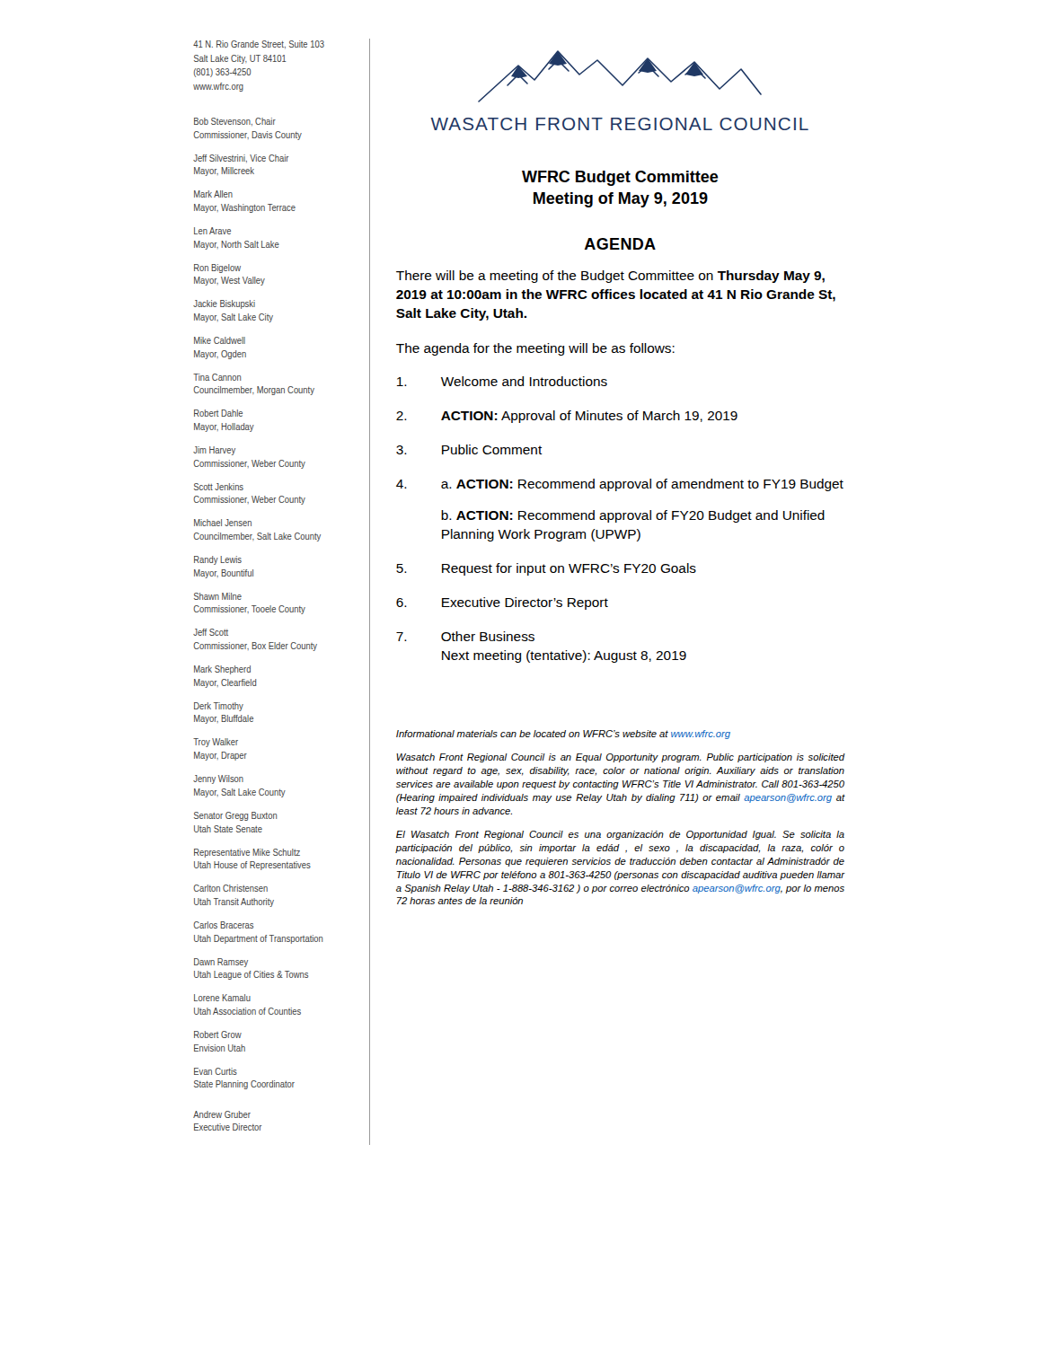41 N. Rio Grande Street, Suite 103
Salt Lake City, UT 84101
(801) 363-4250
www.wfrc.org
Bob Stevenson, Chair Commissioner, Davis County
Jeff Silvestrini, Vice Chair Mayor, Millcreek
Mark Allen Mayor, Washington Terrace
Len Arave Mayor, North Salt Lake
Ron Bigelow Mayor, West Valley
Jackie Biskupski Mayor, Salt Lake City
Mike Caldwell Mayor, Ogden
Tina Cannon Councilmember, Morgan County
Robert Dahle Mayor, Holladay
Jim Harvey Commissioner, Weber County
Scott Jenkins Commissioner, Weber County
Michael Jensen Councilmember, Salt Lake County
Randy Lewis Mayor, Bountiful
Shawn Milne Commissioner, Tooele County
Jeff Scott Commissioner, Box Elder County
Mark Shepherd Mayor, Clearfield
Derk Timothy Mayor, Bluffdale
Troy Walker Mayor, Draper
Jenny Wilson Mayor, Salt Lake County
Senator Gregg Buxton Utah State Senate
Representative Mike Schultz Utah House of Representatives
Carlton Christensen Utah Transit Authority
Carlos Braceras Utah Department of Transportation
Dawn Ramsey Utah League of Cities & Towns
Lorene Kamalu Utah Association of Counties
Robert Grow Envision Utah
Evan Curtis State Planning Coordinator
Andrew Gruber Executive Director
WASATCH FRONT REGIONAL COUNCIL
WFRC Budget Committee
Meeting of May 9, 2019
AGENDA
There will be a meeting of the Budget Committee on Thursday May 9, 2019 at 10:00am in the WFRC offices located at 41 N Rio Grande St, Salt Lake City, Utah.
The agenda for the meeting will be as follows:
1. Welcome and Introductions
2. ACTION: Approval of Minutes of March 19, 2019
3. Public Comment
4. a. ACTION: Recommend approval of amendment to FY19 Budget
b. ACTION: Recommend approval of FY20 Budget and Unified Planning Work Program (UPWP)
5. Request for input on WFRC’s FY20 Goals
6. Executive Director’s Report
7. Other Business
Next meeting (tentative): August 8, 2019
Informational materials can be located on WFRC’s website at www.wfrc.org
Wasatch Front Regional Council is an Equal Opportunity program. Public participation is solicited without regard to age, sex, disability, race, color or national origin. Auxiliary aids or translation services are available upon request by contacting WFRC’s Title VI Administrator. Call 801-363-4250 (Hearing impaired individuals may use Relay Utah by dialing 711) or email apearson@wfrc.org at least 72 hours in advance.
El Wasatch Front Regional Council es una organización de Opportunidad Igual. Se solicita la participación del público, sin importar la edád , el sexo , la discapacidad, la raza, colór o nacionalidad. Personas que requieren servicios de traducción deben contactar al Administradór de Titulo VI de WFRC por teléfono a 801-363-4250 (personas con discapacidad auditiva pueden llamar a Spanish Relay Utah - 1-888-346-3162 ) o por correo electrónico apearson@wfrc.org, por lo menos 72 horas antes de la reunión